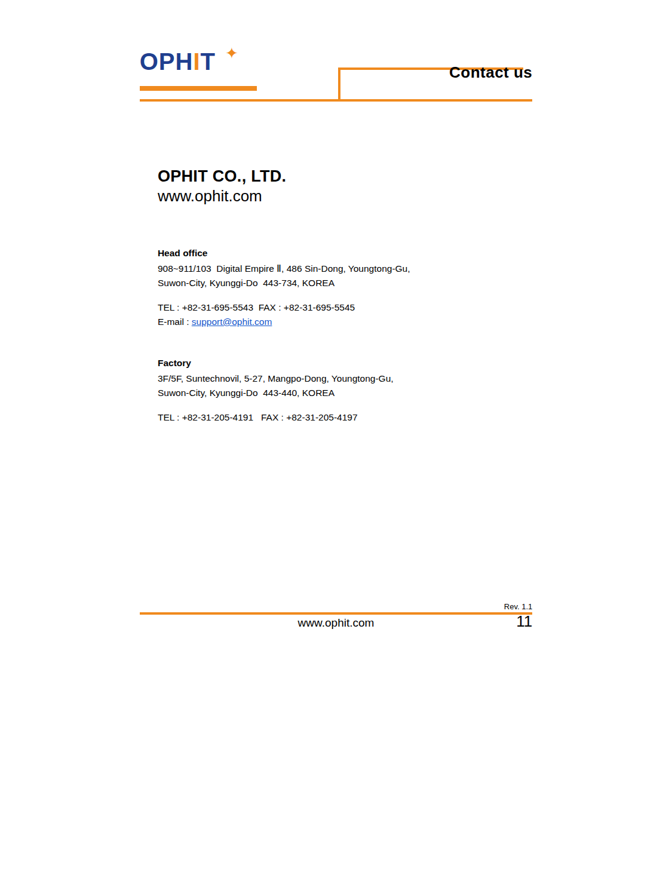OPHIT ✦
Contact us
OPHIT CO., LTD.
www.ophit.com
Head office
908~911/103 Digital Empire Ⅱ, 486 Sin-Dong, Youngtong-Gu,
Suwon-City, Kyunggi-Do 443-734, KOREA
TEL : +82-31-695-5543 FAX : +82-31-695-5545
E-mail : support@ophit.com
Factory
3F/5F, Suntechnovil, 5-27, Mangpo-Dong, Youngtong-Gu,
Suwon-City, Kyunggi-Do 443-440, KOREA
TEL : +82-31-205-4191 FAX : +82-31-205-4197
Rev. 1.1
www.ophit.com 11